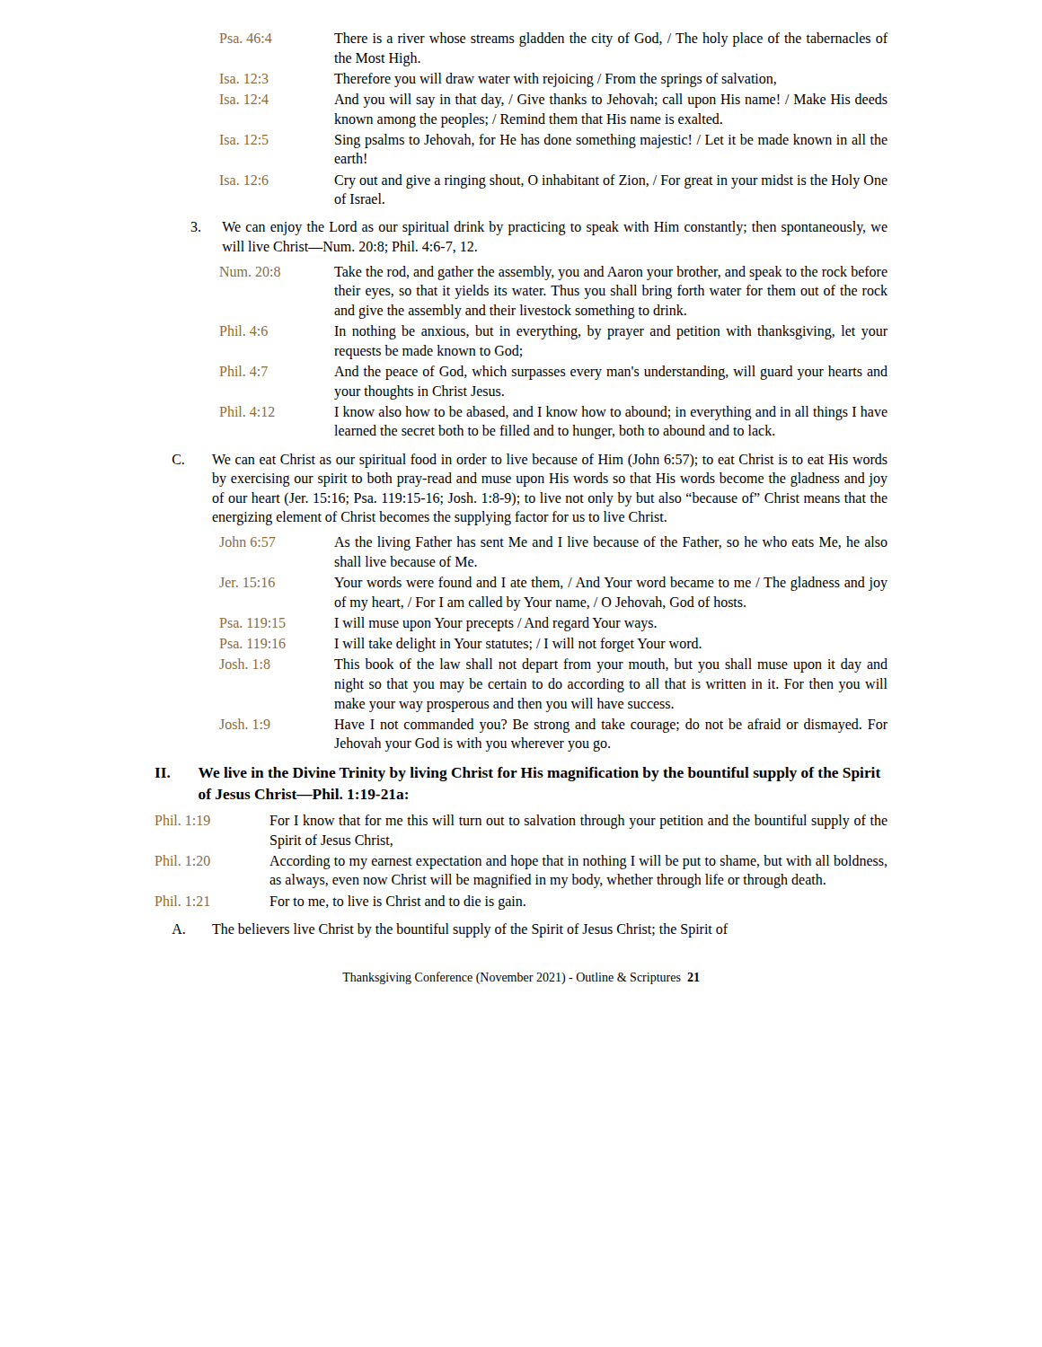Psa. 46:4
There is a river whose streams gladden the city of God, / The holy place of the tabernacles of the Most High.
Isa. 12:3
Therefore you will draw water with rejoicing / From the springs of salvation,
Isa. 12:4
And you will say in that day, / Give thanks to Jehovah; call upon His name! / Make His deeds known among the peoples; / Remind them that His name is exalted.
Isa. 12:5
Sing psalms to Jehovah, for He has done something majestic! / Let it be made known in all the earth!
Isa. 12:6
Cry out and give a ringing shout, O inhabitant of Zion, / For great in your midst is the Holy One of Israel.
3.
We can enjoy the Lord as our spiritual drink by practicing to speak with Him constantly; then spontaneously, we will live Christ—Num. 20:8; Phil. 4:6-7, 12.
Num. 20:8
Take the rod, and gather the assembly, you and Aaron your brother, and speak to the rock before their eyes, so that it yields its water. Thus you shall bring forth water for them out of the rock and give the assembly and their livestock something to drink.
Phil. 4:6
In nothing be anxious, but in everything, by prayer and petition with thanksgiving, let your requests be made known to God;
Phil. 4:7
And the peace of God, which surpasses every man's understanding, will guard your hearts and your thoughts in Christ Jesus.
Phil. 4:12
I know also how to be abased, and I know how to abound; in everything and in all things I have learned the secret both to be filled and to hunger, both to abound and to lack.
C.
We can eat Christ as our spiritual food in order to live because of Him (John 6:57); to eat Christ is to eat His words by exercising our spirit to both pray-read and muse upon His words so that His words become the gladness and joy of our heart (Jer. 15:16; Psa. 119:15-16; Josh. 1:8-9); to live not only by but also “because of” Christ means that the energizing element of Christ becomes the supplying factor for us to live Christ.
John 6:57
As the living Father has sent Me and I live because of the Father, so he who eats Me, he also shall live because of Me.
Jer. 15:16
Your words were found and I ate them, / And Your word became to me / The gladness and joy of my heart, / For I am called by Your name, / O Jehovah, God of hosts.
Psa. 119:15
I will muse upon Your precepts / And regard Your ways.
Psa. 119:16
I will take delight in Your statutes; / I will not forget Your word.
Josh. 1:8
This book of the law shall not depart from your mouth, but you shall muse upon it day and night so that you may be certain to do according to all that is written in it. For then you will make your way prosperous and then you will have success.
Josh. 1:9
Have I not commanded you? Be strong and take courage; do not be afraid or dismayed. For Jehovah your God is with you wherever you go.
II.
We live in the Divine Trinity by living Christ for His magnification by the bountiful supply of the Spirit of Jesus Christ—Phil. 1:19-21a:
Phil. 1:19
For I know that for me this will turn out to salvation through your petition and the bountiful supply of the Spirit of Jesus Christ,
Phil. 1:20
According to my earnest expectation and hope that in nothing I will be put to shame, but with all boldness, as always, even now Christ will be magnified in my body, whether through life or through death.
Phil. 1:21
For to me, to live is Christ and to die is gain.
A.
The believers live Christ by the bountiful supply of the Spirit of Jesus Christ; the Spirit of
Thanksgiving Conference (November 2021) - Outline & Scriptures 21